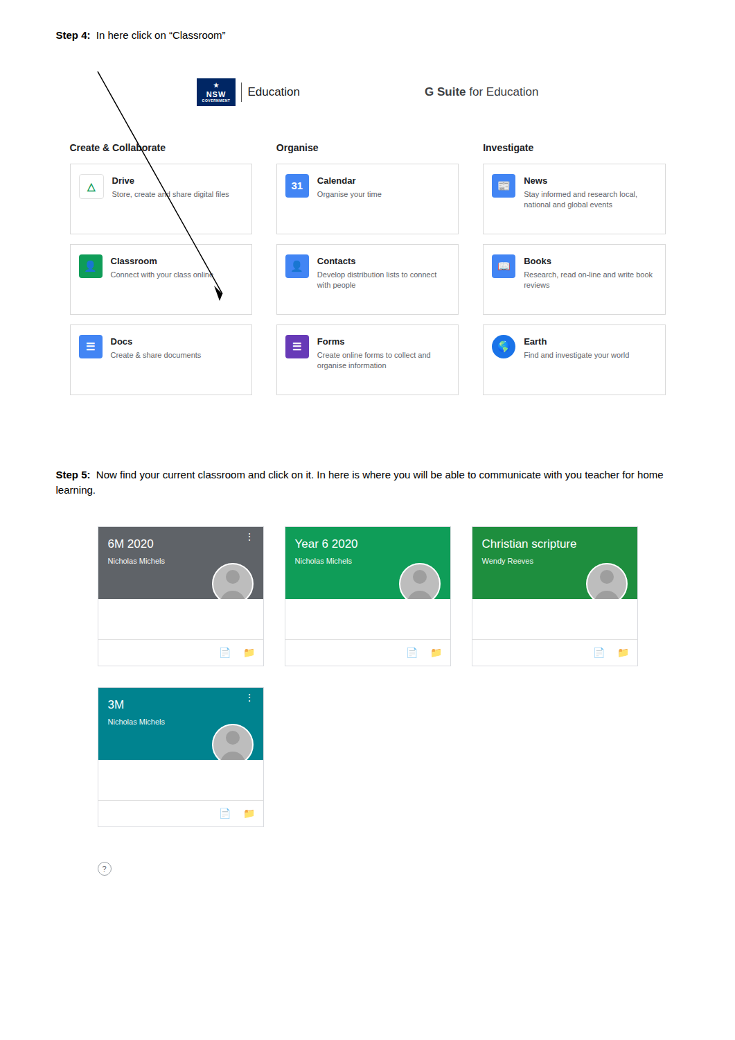Step 4: In here click on “Classroom”
★ NSW GOVERNMENT
Education
G Suite for Education
Create & Collaborate
△
Drive
Store, create and share digital files
👤
Classroom
Connect with your class online
☰
Docs
Create & share documents
Organise
31
Calendar
Organise your time
👤
Contacts
Develop distribution lists to connect with people
☰
Forms
Create online forms to collect and organise information
Investigate
📰
News
Stay informed and research local, national and global events
📖
Books
Research, read on-line and write book reviews
🌎
Earth
Find and investigate your world
Step 5: Now find your current classroom and click on it. In here is where you will be able to communicate with you teacher for home learning.
⋮
6M 2020
Nicholas Michels
📄 📁
Year 6 2020
Nicholas Michels
📄 📁
Christian scripture
Wendy Reeves
📄 📁
⋮
3M
Nicholas Michels
📄 📁
?